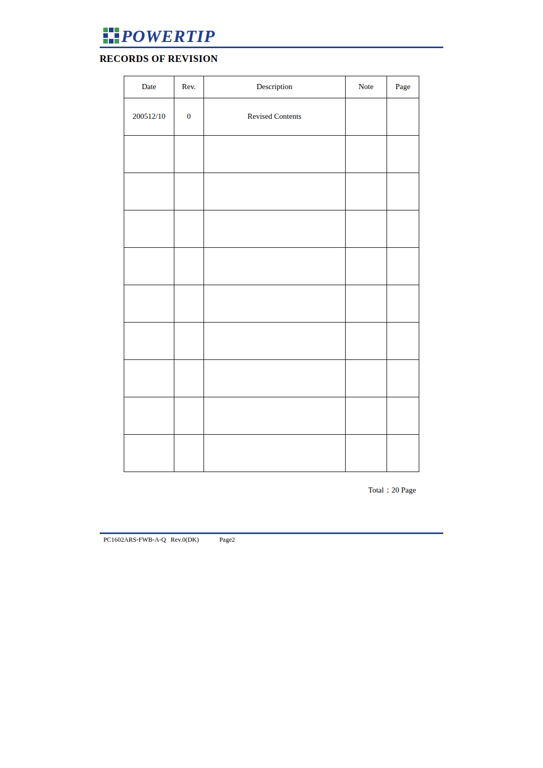POWERTIP
RECORDS OF REVISION
| Date | Rev. | Description | Note | Page |
| --- | --- | --- | --- | --- |
| 200512/10 | 0 | Revised Contents | | |
Total：20 Page
PC1602ARS-FWB-A-Q Rev.0(DK) Page2